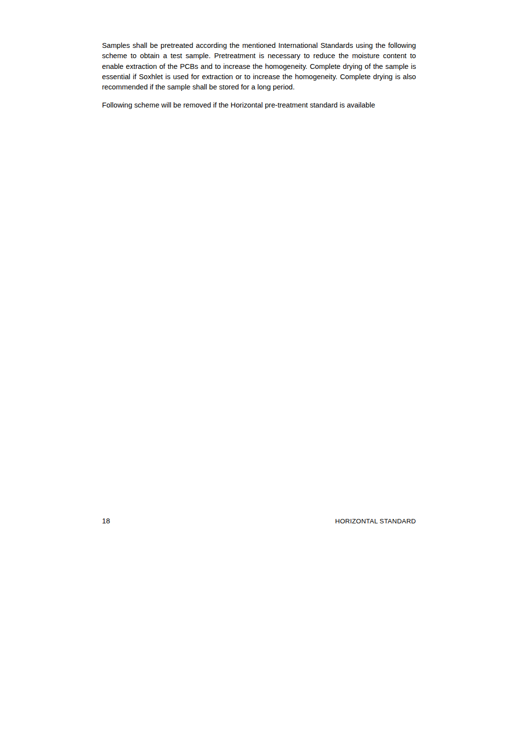Samples shall be pretreated according the mentioned International Standards using the following scheme to obtain a test sample. Pretreatment is necessary to reduce the moisture content to enable extraction of the PCBs and to increase the homogeneity. Complete drying of the sample is essential if Soxhlet is used for extraction or to increase the homogeneity. Complete drying is also recommended if the sample shall be stored for a long period.
Following scheme will be removed if the Horizontal pre-treatment standard is available
18 HORIZONTAL STANDARD